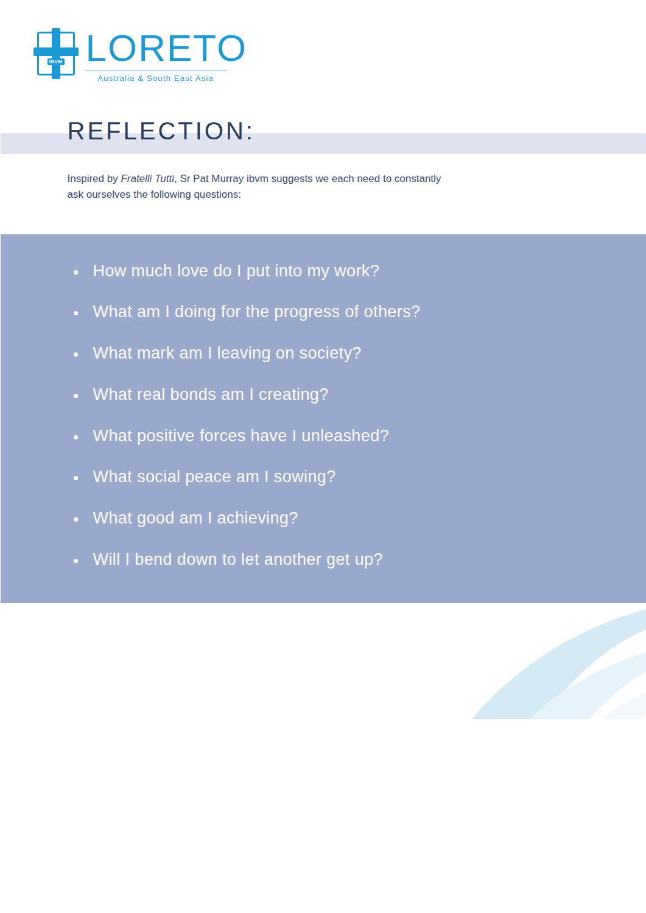IBVM
LORETO Australia & South East Asia
Reflection:
Inspired by Fratelli Tutti, Sr Pat Murray ibvm suggests we each need to constantly ask ourselves the following questions:
How much love do I put into my work?
What am I doing for the progress of others?
What mark am I leaving on society?
What real bonds am I creating?
What positive forces have I unleashed?
What social peace am I sowing?
What good am I achieving?
Will I bend down to let another get up?